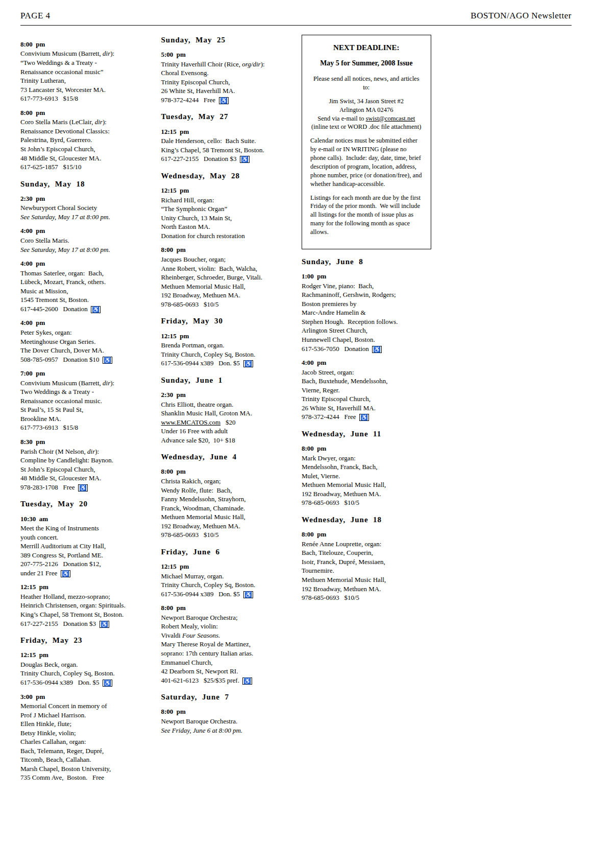PAGE 4
BOSTON/AGO Newsletter
8:00 pm
Convivium Musicum (Barrett, dir):
“Two Weddings & a Treaty -
Renaissance occasional music”
Trinity Lutheran,
73 Lancaster St, Worcester MA.
617-773-6913 $15/8
8:00 pm
Coro Stella Maris (LeClair, dir):
Renaissance Devotional Classics:
Palestrina, Byrd, Guerrero.
St John’s Episcopal Church,
48 Middle St, Gloucester MA.
617-625-1857 $15/10
Sunday, May 18
2:30 pm
Newburyport Choral Society
See Saturday, May 17 at 8:00 pm.
4:00 pm
Coro Stella Maris.
See Saturday, May 17 at 8:00 pm.
4:00 pm
Thomas Saterlee, organ: Bach,
Lübeck, Mozart, Franck, others.
Music at Mission,
1545 Tremont St, Boston.
617-445-2600 Donation ♿
4:00 pm
Peter Sykes, organ:
Meetinghouse Organ Series.
The Dover Church, Dover MA.
508-785-0957 Donation $10 ♿
7:00 pm
Convivium Musicum (Barrett, dir):
Two Weddings & a Treaty -
Renaissance occasional music.
St Paul’s, 15 St Paul St,
Brookline MA.
617-773-6913 $15/8
8:30 pm
Parish Choir (M Nelson, dir):
Compline by Candlelight: Baynon.
St John’s Episcopal Church,
48 Middle St, Gloucester MA.
978-283-1708 Free ♿
Tuesday, May 20
10:30 am
Meet the King of Instruments
youth concert.
Merrill Auditorium at City Hall,
389 Congress St, Portland ME.
207-775-2126 Donation $12,
under 21 Free ♿
12:15 pm
Heather Holland, mezzo-soprano;
Heinrich Christensen, organ: Spirituals.
King’s Chapel, 58 Tremont St, Boston.
617-227-2155 Donation $3 ♿
Friday, May 23
12:15 pm
Douglas Beck, organ.
Trinity Church, Copley Sq, Boston.
617-536-0944 x389 Don. $5 ♿
3:00 pm
Memorial Concert in memory of
Prof J Michael Harrison.
Ellen Hinkle, flute;
Betsy Hinkle, violin;
Charles Callahan, organ:
Bach, Telemann, Reger, Dupré,
Titcomb, Beach, Callahan.
Marsh Chapel, Boston University,
735 Comm Ave, Boston. Free
Sunday, May 25
5:00 pm
Trinity Haverhill Choir (Rice, org/dir):
Choral Evensong.
Trinity Episcopal Church,
26 White St, Haverhill MA.
978-372-4244 Free ♿
Tuesday, May 27
12:15 pm
Dale Henderson, cello: Bach Suite.
King’s Chapel, 58 Tremont St, Boston.
617-227-2155 Donation $3 ♿
Wednesday, May 28
12:15 pm
Richard Hill, organ:
“The Symphonic Organ”
Unity Church, 13 Main St,
North Easton MA.
Donation for church restoration
8:00 pm
Jacques Boucher, organ;
Anne Robert, violin: Bach, Walcha,
Rheinberger, Schroeder, Burge, Vitali.
Methuen Memorial Music Hall,
192 Broadway, Methuen MA.
978-685-0693 $10/5
Friday, May 30
12:15 pm
Brenda Portman, organ.
Trinity Church, Copley Sq, Boston.
617-536-0944 x389 Don. $5 ♿
Sunday, June 1
2:30 pm
Chris Elliott, theatre organ.
Shanklin Music Hall, Groton MA.
www.EMCATOS.com $20
Under 16 Free with adult
Advance sale $20, 10+ $18
Wednesday, June 4
8:00 pm
Christa Rakich, organ;
Wendy Rolfe, flute: Bach,
Fanny Mendelssohn, Strayhorn,
Franck, Woodman, Chaminade.
Methuen Memorial Music Hall,
192 Broadway, Methuen MA.
978-685-0693 $10/5
Friday, June 6
12:15 pm
Michael Murray, organ.
Trinity Church, Copley Sq, Boston.
617-536-0944 x389 Don. $5 ♿
8:00 pm
Newport Baroque Orchestra;
Robert Mealy, violin:
Vivaldi Four Seasons.
Mary Therese Royal de Martinez,
soprano: 17th century Italian arias.
Emmanuel Church,
42 Dearborn St, Newport RI.
401-621-6123 $25/$35 pref. ♿
Saturday, June 7
8:00 pm
Newport Baroque Orchestra.
See Friday, June 6 at 8:00 pm.
NEXT DEADLINE:
May 5 for Summer, 2008 Issue
Please send all notices, news, and articles to:
Jim Swist, 34 Jason Street #2
Arlington MA 02476
Send via e-mail to swist@comcast.net
(inline text or WORD .doc file attachment)
Calendar notices must be submitted either by e-mail or IN WRITING (please no phone calls). Include: day, date, time, brief description of program, location, address, phone number, price (or donation/free), and whether handicap-accessible.
Listings for each month are due by the first Friday of the prior month. We will include all listings for the month of issue plus as many for the following month as space allows.
Sunday, June 8
1:00 pm
Rodger Vine, piano: Bach,
Rachmaninoff, Gershwin, Rodgers;
Boston premieres by
Marc-Andre Hamelin &
Stephen Hough. Reception follows.
Arlington Street Church,
Hunnewell Chapel, Boston.
617-536-7050 Donation ♿
4:00 pm
Jacob Street, organ:
Bach, Buxtehude, Mendelssohn,
Vierne, Reger.
Trinity Episcopal Church,
26 White St, Haverhill MA.
978-372-4244 Free ♿
Wednesday, June 11
8:00 pm
Mark Dwyer, organ:
Mendelssohn, Franck, Bach,
Mulet, Vierne.
Methuen Memorial Music Hall,
192 Broadway, Methuen MA.
978-685-0693 $10/5
Wednesday, June 18
8:00 pm
Renée Anne Louprette, organ:
Bach, Titelouze, Couperin,
Isoir, Franck, Dupré, Messiaen,
Tournemire.
Methuen Memorial Music Hall,
192 Broadway, Methuen MA.
978-685-0693 $10/5